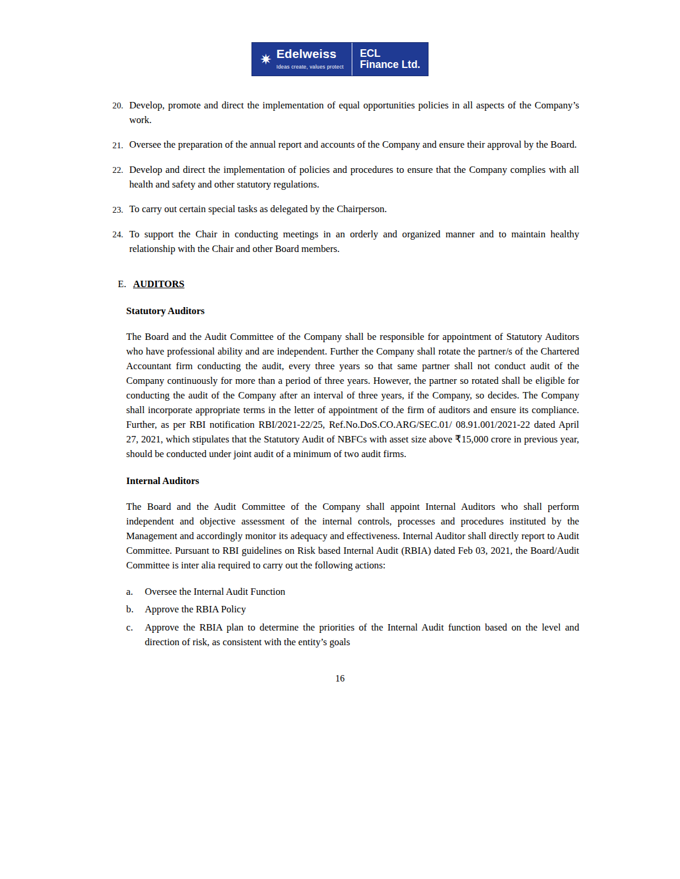✷ Edelweiss
Ideas create, values protect
ECL Finance Ltd.
20. Develop, promote and direct the implementation of equal opportunities policies in all aspects of the Company’s work.
21. Oversee the preparation of the annual report and accounts of the Company and ensure their approval by the Board.
22. Develop and direct the implementation of policies and procedures to ensure that the Company complies with all health and safety and other statutory regulations.
23. To carry out certain special tasks as delegated by the Chairperson.
24. To support the Chair in conducting meetings in an orderly and organized manner and to maintain healthy relationship with the Chair and other Board members.
E. AUDITORS
Statutory Auditors
The Board and the Audit Committee of the Company shall be responsible for appointment of Statutory Auditors who have professional ability and are independent. Further the Company shall rotate the partner/s of the Chartered Accountant firm conducting the audit, every three years so that same partner shall not conduct audit of the Company continuously for more than a period of three years. However, the partner so rotated shall be eligible for conducting the audit of the Company after an interval of three years, if the Company, so decides. The Company shall incorporate appropriate terms in the letter of appointment of the firm of auditors and ensure its compliance. Further, as per RBI notification RBI/2021-22/25, Ref.No.DoS.CO.ARG/SEC.01/ 08.91.001/2021-22 dated April 27, 2021, which stipulates that the Statutory Audit of NBFCs with asset size above ₹15,000 crore in previous year, should be conducted under joint audit of a minimum of two audit firms.
Internal Auditors
The Board and the Audit Committee of the Company shall appoint Internal Auditors who shall perform independent and objective assessment of the internal controls, processes and procedures instituted by the Management and accordingly monitor its adequacy and effectiveness. Internal Auditor shall directly report to Audit Committee. Pursuant to RBI guidelines on Risk based Internal Audit (RBIA) dated Feb 03, 2021, the Board/Audit Committee is inter alia required to carry out the following actions:
a. Oversee the Internal Audit Function
b. Approve the RBIA Policy
c. Approve the RBIA plan to determine the priorities of the Internal Audit function based on the level and direction of risk, as consistent with the entity’s goals
16